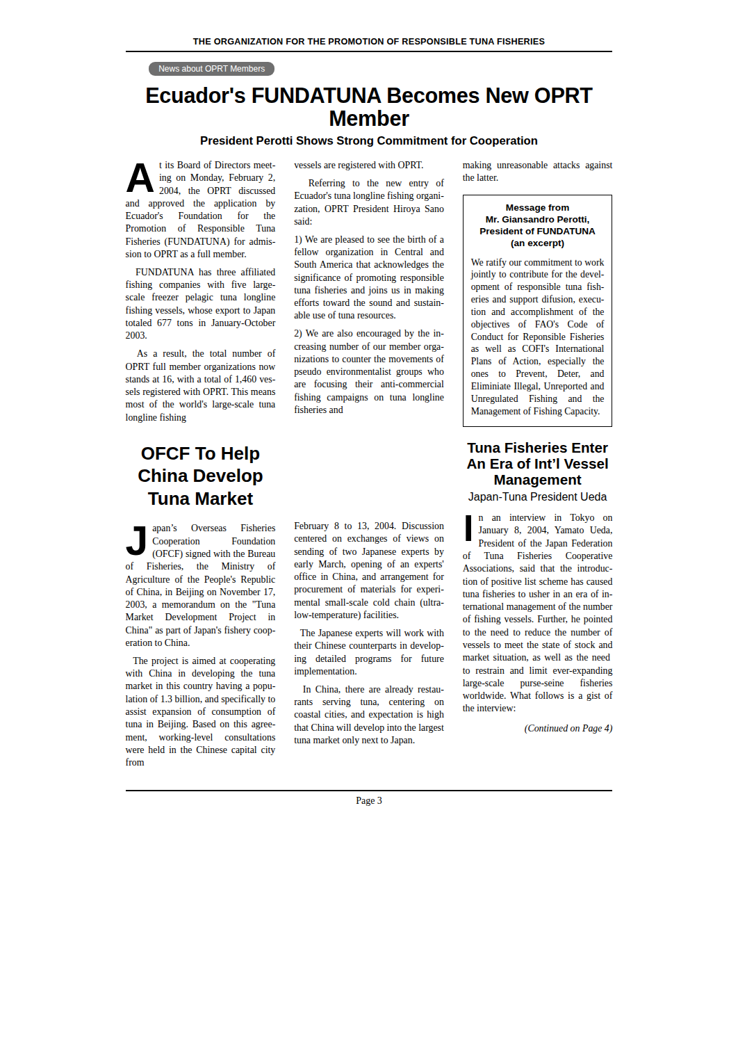THE ORGANIZATION FOR THE PROMOTION OF RESPONSIBLE TUNA FISHERIES
News about OPRT Members
Ecuador's FUNDATUNA Becomes New OPRT Member
President Perotti Shows Strong Commitment for Cooperation
At its Board of Directors meeting on Monday, February 2, 2004, the OPRT discussed and approved the application by Ecuador's Foundation for the Promotion of Responsible Tuna Fisheries (FUNDATUNA) for admission to OPRT as a full member.
FUNDATUNA has three affiliated fishing companies with five large-scale freezer pelagic tuna longline fishing vessels, whose export to Japan totaled 677 tons in January-October 2003.
As a result, the total number of OPRT full member organizations now stands at 16, with a total of 1,460 vessels registered with OPRT. This means most of the world's large-scale tuna longline fishing
OFCF To Help China Develop Tuna Market
Japan’s Overseas Fisheries Cooperation Foundation (OFCF) signed with the Bureau of Fisheries, the Ministry of Agriculture of the People's Republic of China, in Beijing on November 17, 2003, a memorandum on the "Tuna Market Development Project in China" as part of Japan's fishery cooperation to China.
The project is aimed at cooperating with China in developing the tuna market in this country having a population of 1.3 billion, and specifically to assist expansion of consumption of tuna in Beijing. Based on this agreement, working-level consultations were held in the Chinese capital city from
vessels are registered with OPRT.
Referring to the new entry of Ecuador's tuna longline fishing organization, OPRT President Hiroya Sano said:
1) We are pleased to see the birth of a fellow organization in Central and South America that acknowledges the significance of promoting responsible tuna fisheries and joins us in making efforts toward the sound and sustainable use of tuna resources.
2) We are also encouraged by the increasing number of our member organizations to counter the movements of pseudo environmentalist groups who are focusing their anti-commercial fishing campaigns on tuna longline fisheries and
February 8 to 13, 2004. Discussion centered on exchanges of views on sending of two Japanese experts by early March, opening of an experts' office in China, and arrangement for procurement of materials for experimental small-scale cold chain (ultra-low-temperature) facilities.
The Japanese experts will work with their Chinese counterparts in developing detailed programs for future implementation.
In China, there are already restaurants serving tuna, centering on coastal cities, and expectation is high that China will develop into the largest tuna market only next to Japan.
making unreasonable attacks against the latter.
Message from
Mr. Giansandro Perotti,
President of FUNDATUNA
(an excerpt)
We ratify our commitment to work jointly to contribute for the development of responsible tuna fisheries and support difusion, execution and accomplishment of the objectives of FAO's Code of Conduct for Reponsible Fisheries as well as COFI's International Plans of Action, especially the ones to Prevent, Deter, and Eliminiate Illegal, Unreported and Unregulated Fishing and the Management of Fishing Capacity.
Tuna Fisheries Enter An Era of Int’l Vessel Management
Japan-Tuna President Ueda
In an interview in Tokyo on January 8, 2004, Yamato Ueda, President of the Japan Federation of Tuna Fisheries Cooperative Associations, said that the introduction of positive list scheme has caused tuna fisheries to usher in an era of international management of the number of fishing vessels. Further, he pointed to the need to reduce the number of vessels to meet the state of stock and market situation, as well as the need to restrain and limit ever-expanding large-scale purse-seine fisheries worldwide. What follows is a gist of the interview:
(Continued on Page 4)
Page 3